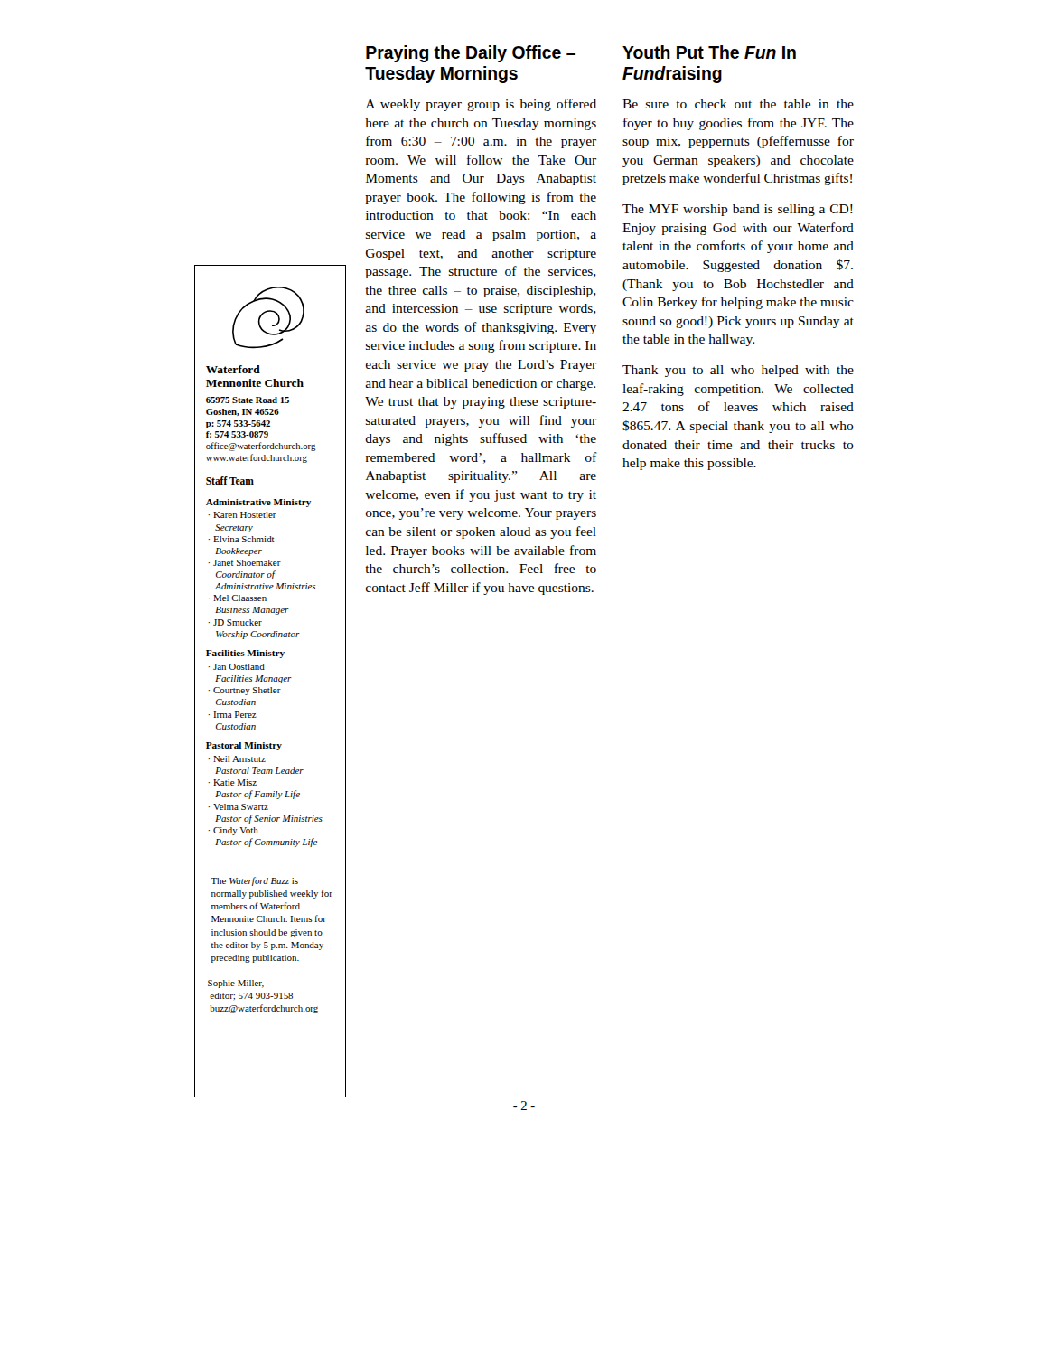Waterford
Mennonite Church
65975 State Road 15
Goshen, IN 46526
p: 574 533-5642
f: 574 533-0879
office@waterfordchurch.org
www.waterfordchurch.org
Staff Team
Administrative Ministry
Karen Hostetler Secretary
Elvina Schmidt Bookkeeper
Janet Shoemaker Coordinator of
Administrative Ministries
Mel Claassen Business Manager
JD Smucker Worship Coordinator
Facilities Ministry
Jan Oostland Facilities Manager
Courtney Shetler Custodian
Irma Perez Custodian
Pastoral Ministry
Neil Amstutz Pastoral Team Leader
Katie Misz Pastor of Family Life
Velma Swartz Pastor of Senior Ministries
Cindy Voth Pastor of Community Life
The Waterford Buzz is normally published weekly for members of Waterford Mennonite Church. Items for inclusion should be given to the editor by 5 p.m. Monday preceding publication.
Sophie Miller,
editor; 574 903-9158
buzz@waterfordchurch.org
Praying the Daily Office – Tuesday Mornings
A weekly prayer group is being offered here at the church on Tuesday mornings from 6:30 – 7:00 a.m. in the prayer room. We will follow the Take Our Moments and Our Days Anabaptist prayer book. The following is from the introduction to that book: “In each service we read a psalm portion, a Gospel text, and another scripture passage. The structure of the services, the three calls – to praise, discipleship, and intercession – use scripture words, as do the words of thanksgiving. Every service includes a song from scripture. In each service we pray the Lord’s Prayer and hear a biblical benediction or charge. We trust that by praying these scripture-saturated prayers, you will find your days and nights suffused with ‘the remembered word’, a hallmark of Anabaptist spirituality.” All are welcome, even if you just want to try it once, you’re very welcome. Your prayers can be silent or spoken aloud as you feel led. Prayer books will be available from the church’s collection. Feel free to contact Jeff Miller if you have questions.
Youth Put The Fun In Fundraising
Be sure to check out the table in the foyer to buy goodies from the JYF. The soup mix, peppernuts (pfeffernusse for you German speakers) and chocolate pretzels make wonderful Christmas gifts!
The MYF worship band is selling a CD! Enjoy praising God with our Waterford talent in the comforts of your home and automobile. Suggested donation $7. (Thank you to Bob Hochstedler and Colin Berkey for helping make the music sound so good!) Pick yours up Sunday at the table in the hallway.
Thank you to all who helped with the leaf-raking competition. We collected 2.47 tons of leaves which raised $865.47. A special thank you to all who donated their time and their trucks to help make this possible.
- 2 -